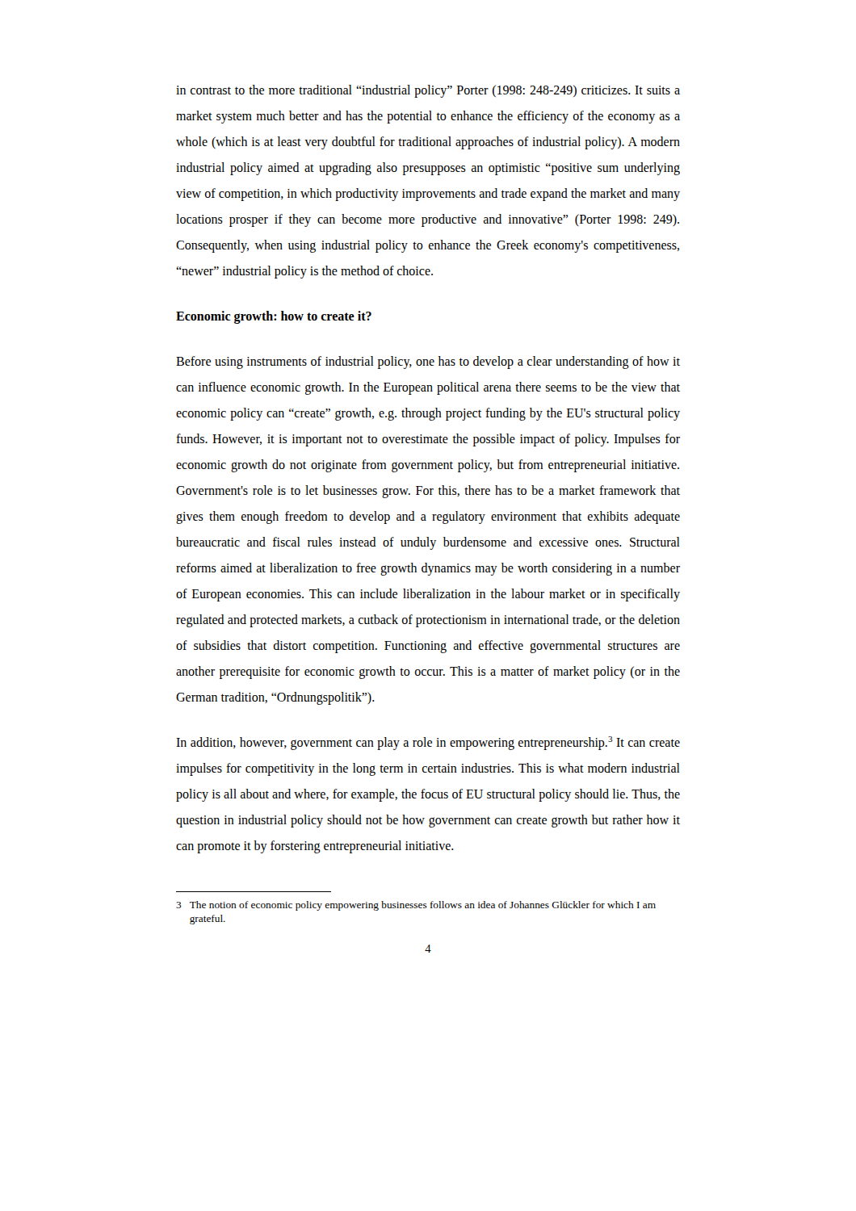in contrast to the more traditional “industrial policy” Porter (1998: 248-249) criticizes. It suits a market system much better and has the potential to enhance the efficiency of the economy as a whole (which is at least very doubtful for traditional approaches of industrial policy). A modern industrial policy aimed at upgrading also presupposes an optimistic “positive sum underlying view of competition, in which productivity improvements and trade expand the market and many locations prosper if they can become more productive and innovative” (Porter 1998: 249). Consequently, when using industrial policy to enhance the Greek economy's competitiveness, “newer” industrial policy is the method of choice.
Economic growth: how to create it?
Before using instruments of industrial policy, one has to develop a clear understanding of how it can influence economic growth. In the European political arena there seems to be the view that economic policy can “create” growth, e.g. through project funding by the EU's structural policy funds. However, it is important not to overestimate the possible impact of policy. Impulses for economic growth do not originate from government policy, but from entrepreneurial initiative. Government's role is to let businesses grow. For this, there has to be a market framework that gives them enough freedom to develop and a regulatory environment that exhibits adequate bureaucratic and fiscal rules instead of unduly burdensome and excessive ones. Structural reforms aimed at liberalization to free growth dynamics may be worth considering in a number of European economies. This can include liberalization in the labour market or in specifically regulated and protected markets, a cutback of protectionism in international trade, or the deletion of subsidies that distort competition. Functioning and effective governmental structures are another prerequisite for economic growth to occur. This is a matter of market policy (or in the German tradition, “Ordnungspolitik”).
In addition, however, government can play a role in empowering entrepreneurship.3 It can create impulses for competitivity in the long term in certain industries. This is what modern industrial policy is all about and where, for example, the focus of EU structural policy should lie. Thus, the question in industrial policy should not be how government can create growth but rather how it can promote it by forstering entrepreneurial initiative.
3 The notion of economic policy empowering businesses follows an idea of Johannes Glückler for which I am grateful.
4